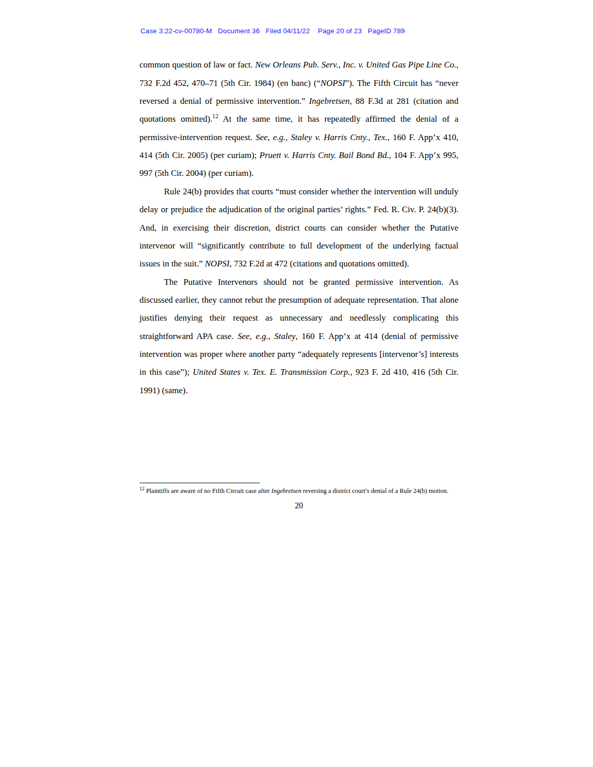Case 3:22-cv-00780-M Document 36 Filed 04/11/22 Page 20 of 23 PageID 789
common question of law or fact. New Orleans Pub. Serv., Inc. v. United Gas Pipe Line Co., 732 F.2d 452, 470–71 (5th Cir. 1984) (en banc) (“NOPSI”). The Fifth Circuit has “never reversed a denial of permissive intervention.” Ingebretsen, 88 F.3d at 281 (citation and quotations omitted).12 At the same time, it has repeatedly affirmed the denial of a permissive-intervention request. See, e.g., Staley v. Harris Cnty., Tex., 160 F. App’x 410, 414 (5th Cir. 2005) (per curiam); Pruett v. Harris Cnty. Bail Bond Bd., 104 F. App’x 995, 997 (5th Cir. 2004) (per curiam).
Rule 24(b) provides that courts “must consider whether the intervention will unduly delay or prejudice the adjudication of the original parties’ rights.” Fed. R. Civ. P. 24(b)(3). And, in exercising their discretion, district courts can consider whether the Putative intervenor will “significantly contribute to full development of the underlying factual issues in the suit.” NOPSI, 732 F.2d at 472 (citations and quotations omitted).
The Putative Intervenors should not be granted permissive intervention. As discussed earlier, they cannot rebut the presumption of adequate representation. That alone justifies denying their request as unnecessary and needlessly complicating this straightforward APA case. See, e.g., Staley, 160 F. App’x at 414 (denial of permissive intervention was proper where another party “adequately represents [intervenor’s] interests in this case”); United States v. Tex. E. Transmission Corp., 923 F. 2d 410, 416 (5th Cir. 1991) (same).
12 Plaintiffs are aware of no Fifth Circuit case after Ingebretsen reversing a district court’s denial of a Rule 24(b) motion.
20